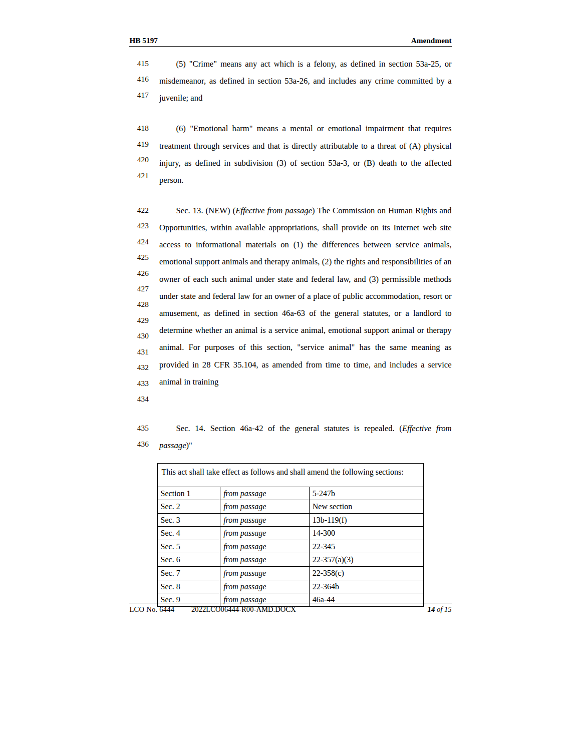HB 5197
Amendment
415
416
417
(5) "Crime" means any act which is a felony, as defined in section 53a-25, or misdemeanor, as defined in section 53a-26, and includes any crime committed by a juvenile; and
418
419
420
421
(6) "Emotional harm" means a mental or emotional impairment that requires treatment through services and that is directly attributable to a threat of (A) physical injury, as defined in subdivision (3) of section 53a-3, or (B) death to the affected person.
422
423
424
425
426
427
428
429
430
431
432
433
434
Sec. 13. (NEW) (Effective from passage) The Commission on Human Rights and Opportunities, within available appropriations, shall provide on its Internet web site access to informational materials on (1) the differences between service animals, emotional support animals and therapy animals, (2) the rights and responsibilities of an owner of each such animal under state and federal law, and (3) permissible methods under state and federal law for an owner of a place of public accommodation, resort or amusement, as defined in section 46a-63 of the general statutes, or a landlord to determine whether an animal is a service animal, emotional support animal or therapy animal. For purposes of this section, "service animal" has the same meaning as provided in 28 CFR 35.104, as amended from time to time, and includes a service animal in training
435
436
Sec. 14. Section 46a-42 of the general statutes is repealed. (Effective from passage)"
| This act shall take effect as follows and shall amend the following sections: |
| Section 1 | from passage | 5-247b |
| Sec. 2 | from passage | New section |
| Sec. 3 | from passage | 13b-119(f) |
| Sec. 4 | from passage | 14-300 |
| Sec. 5 | from passage | 22-345 |
| Sec. 6 | from passage | 22-357(a)(3) |
| Sec. 7 | from passage | 22-358(c) |
| Sec. 8 | from passage | 22-364b |
| Sec. 9 | from passage | 46a-44 |
LCO No. 64442022LCO06444-R00-AMD.DOCX
14 of 15